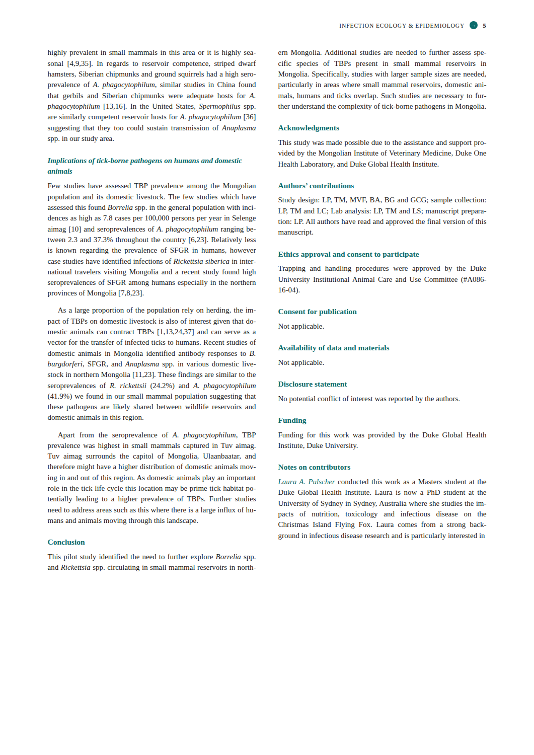Infection Ecology & Epidemiology 5
highly prevalent in small mammals in this area or it is highly seasonal [4,9,35]. In regards to reservoir competence, striped dwarf hamsters, Siberian chipmunks and ground squirrels had a high seroprevalence of A. phagocytophilum, similar studies in China found that gerbils and Siberian chipmunks were adequate hosts for A. phagocytophilum [13,16]. In the United States, Spermophilus spp. are similarly competent reservoir hosts for A. phagocytophilum [36] suggesting that they too could sustain transmission of Anaplasma spp. in our study area.
Implications of tick-borne pathogens on humans and domestic animals
Few studies have assessed TBP prevalence among the Mongolian population and its domestic livestock. The few studies which have assessed this found Borrelia spp. in the general population with incidences as high as 7.8 cases per 100,000 persons per year in Selenge aimag [10] and seroprevalences of A. phagocytophilum ranging between 2.3 and 37.3% throughout the country [6,23]. Relatively less is known regarding the prevalence of SFGR in humans, however case studies have identified infections of Rickettsia siberica in international travelers visiting Mongolia and a recent study found high seroprevalences of SFGR among humans especially in the northern provinces of Mongolia [7,8,23].
As a large proportion of the population rely on herding, the impact of TBPs on domestic livestock is also of interest given that domestic animals can contract TBPs [1,13,24,37] and can serve as a vector for the transfer of infected ticks to humans. Recent studies of domestic animals in Mongolia identified antibody responses to B. burgdorferi, SFGR, and Anaplasma spp. in various domestic livestock in northern Mongolia [11,23]. These findings are similar to the seroprevalences of R. rickettsii (24.2%) and A. phagocytophilum (41.9%) we found in our small mammal population suggesting that these pathogens are likely shared between wildlife reservoirs and domestic animals in this region.
Apart from the seroprevalence of A. phagocytophilum, TBP prevalence was highest in small mammals captured in Tuv aimag. Tuv aimag surrounds the capitol of Mongolia, Ulaanbaatar, and therefore might have a higher distribution of domestic animals moving in and out of this region. As domestic animals play an important role in the tick life cycle this location may be prime tick habitat potentially leading to a higher prevalence of TBPs. Further studies need to address areas such as this where there is a large influx of humans and animals moving through this landscape.
Conclusion
This pilot study identified the need to further explore Borrelia spp. and Rickettsia spp. circulating in small mammal reservoirs in northern Mongolia. Additional studies are needed to further assess specific species of TBPs present in small mammal reservoirs in Mongolia. Specifically, studies with larger sample sizes are needed, particularly in areas where small mammal reservoirs, domestic animals, humans and ticks overlap. Such studies are necessary to further understand the complexity of tick-borne pathogens in Mongolia.
Acknowledgments
This study was made possible due to the assistance and support provided by the Mongolian Institute of Veterinary Medicine, Duke One Health Laboratory, and Duke Global Health Institute.
Authors’ contributions
Study design: LP, TM, MVF, BA, BG and GCG; sample collection: LP, TM and LC; Lab analysis: LP, TM and LS; manuscript preparation: LP. All authors have read and approved the final version of this manuscript.
Ethics approval and consent to participate
Trapping and handling procedures were approved by the Duke University Institutional Animal Care and Use Committee (#A086-16-04).
Consent for publication
Not applicable.
Availability of data and materials
Not applicable.
Disclosure statement
No potential conflict of interest was reported by the authors.
Funding
Funding for this work was provided by the Duke Global Health Institute, Duke University.
Notes on contributors
Laura A. Pulscher conducted this work as a Masters student at the Duke Global Health Institute. Laura is now a PhD student at the University of Sydney in Sydney, Australia where she studies the impacts of nutrition, toxicology and infectious disease on the Christmas Island Flying Fox. Laura comes from a strong background in infectious disease research and is particularly interested in